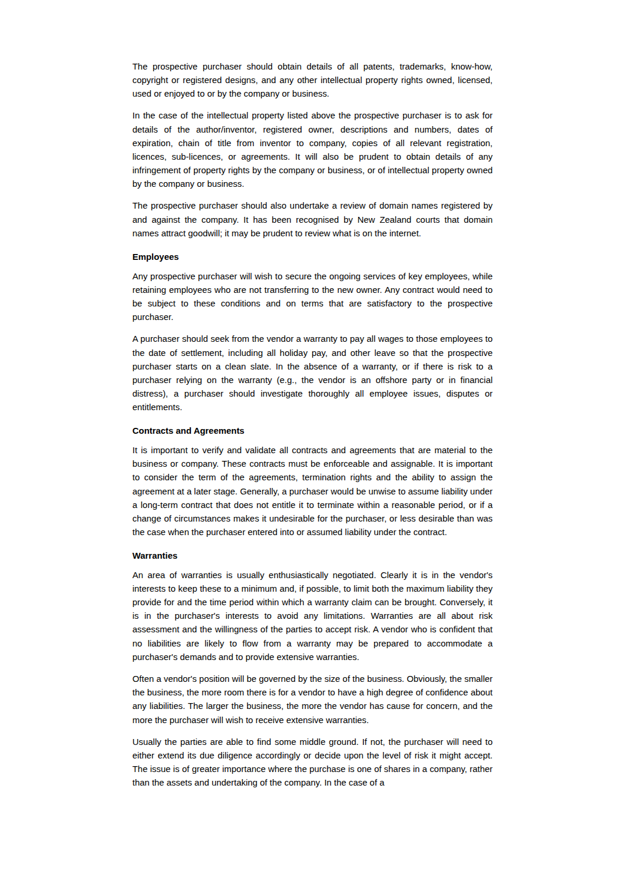The prospective purchaser should obtain details of all patents, trademarks, know-how, copyright or registered designs, and any other intellectual property rights owned, licensed, used or enjoyed to or by the company or business.
In the case of the intellectual property listed above the prospective purchaser is to ask for details of the author/inventor, registered owner, descriptions and numbers, dates of expiration, chain of title from inventor to company, copies of all relevant registration, licences, sub-licences, or agreements. It will also be prudent to obtain details of any infringement of property rights by the company or business, or of intellectual property owned by the company or business.
The prospective purchaser should also undertake a review of domain names registered by and against the company. It has been recognised by New Zealand courts that domain names attract goodwill; it may be prudent to review what is on the internet.
Employees
Any prospective purchaser will wish to secure the ongoing services of key employees, while retaining employees who are not transferring to the new owner. Any contract would need to be subject to these conditions and on terms that are satisfactory to the prospective purchaser.
A purchaser should seek from the vendor a warranty to pay all wages to those employees to the date of settlement, including all holiday pay, and other leave so that the prospective purchaser starts on a clean slate. In the absence of a warranty, or if there is risk to a purchaser relying on the warranty (e.g., the vendor is an offshore party or in financial distress), a purchaser should investigate thoroughly all employee issues, disputes or entitlements.
Contracts and Agreements
It is important to verify and validate all contracts and agreements that are material to the business or company. These contracts must be enforceable and assignable. It is important to consider the term of the agreements, termination rights and the ability to assign the agreement at a later stage. Generally, a purchaser would be unwise to assume liability under a long-term contract that does not entitle it to terminate within a reasonable period, or if a change of circumstances makes it undesirable for the purchaser, or less desirable than was the case when the purchaser entered into or assumed liability under the contract.
Warranties
An area of warranties is usually enthusiastically negotiated. Clearly it is in the vendor's interests to keep these to a minimum and, if possible, to limit both the maximum liability they provide for and the time period within which a warranty claim can be brought. Conversely, it is in the purchaser's interests to avoid any limitations. Warranties are all about risk assessment and the willingness of the parties to accept risk. A vendor who is confident that no liabilities are likely to flow from a warranty may be prepared to accommodate a purchaser's demands and to provide extensive warranties.
Often a vendor's position will be governed by the size of the business. Obviously, the smaller the business, the more room there is for a vendor to have a high degree of confidence about any liabilities. The larger the business, the more the vendor has cause for concern, and the more the purchaser will wish to receive extensive warranties.
Usually the parties are able to find some middle ground. If not, the purchaser will need to either extend its due diligence accordingly or decide upon the level of risk it might accept. The issue is of greater importance where the purchase is one of shares in a company, rather than the assets and undertaking of the company. In the case of a